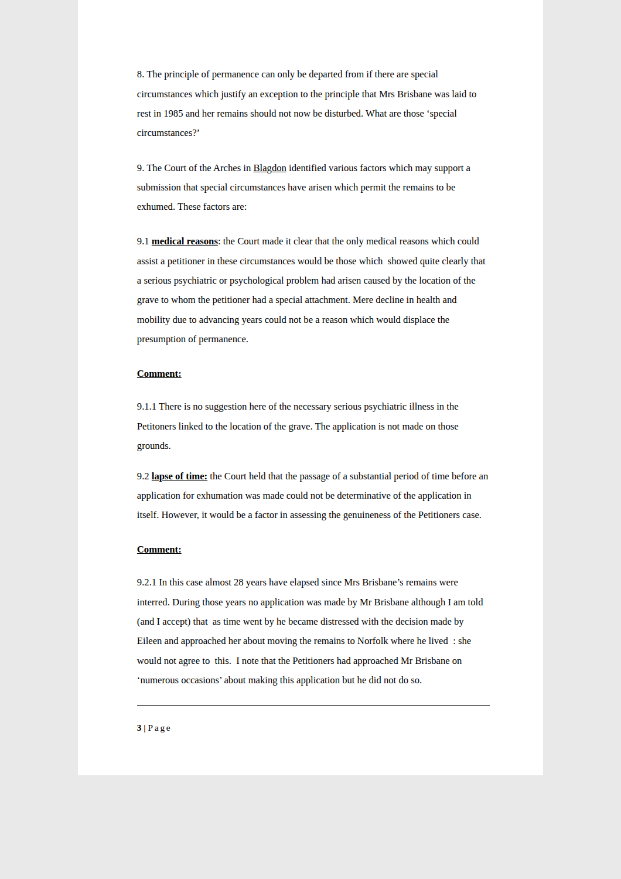8. The principle of permanence can only be departed from if there are special circumstances which justify an exception to the principle that Mrs Brisbane was laid to rest in 1985 and her remains should not now be disturbed. What are those ‘special circumstances?’
9. The Court of the Arches in Blagdon identified various factors which may support a submission that special circumstances have arisen which permit the remains to be exhumed. These factors are:
9.1 medical reasons: the Court made it clear that the only medical reasons which could assist a petitioner in these circumstances would be those which showed quite clearly that a serious psychiatric or psychological problem had arisen caused by the location of the grave to whom the petitioner had a special attachment. Mere decline in health and mobility due to advancing years could not be a reason which would displace the presumption of permanence.
Comment:
9.1.1 There is no suggestion here of the necessary serious psychiatric illness in the Petitoners linked to the location of the grave. The application is not made on those grounds.
9.2 lapse of time: the Court held that the passage of a substantial period of time before an application for exhumation was made could not be determinative of the application in itself. However, it would be a factor in assessing the genuineness of the Petitioners case.
Comment:
9.2.1 In this case almost 28 years have elapsed since Mrs Brisbane’s remains were interred. During those years no application was made by Mr Brisbane although I am told (and I accept) that as time went by he became distressed with the decision made by Eileen and approached her about moving the remains to Norfolk where he lived : she would not agree to this. I note that the Petitioners had approached Mr Brisbane on ‘numerous occasions’ about making this application but he did not do so.
3 | Page